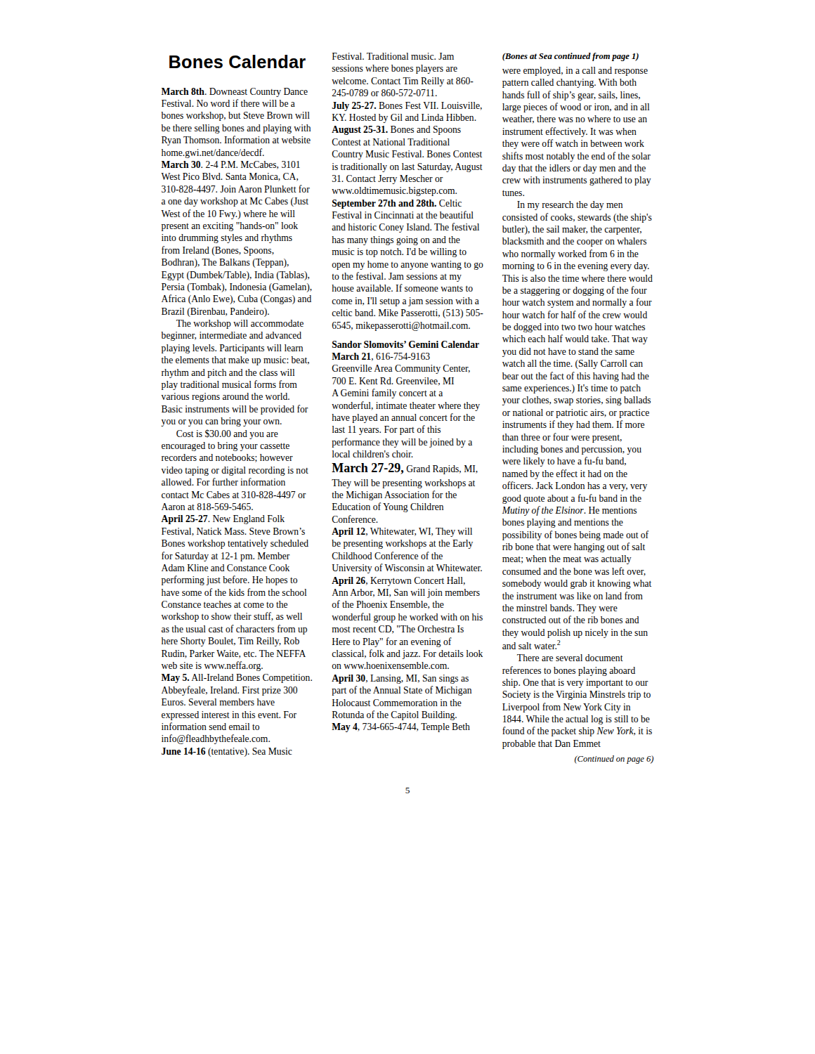Bones Calendar
March 8th. Downeast Country Dance Festival. No word if there will be a bones workshop, but Steve Brown will be there selling bones and playing with Ryan Thomson. Information at website home.gwi.net/dance/decdf.
March 30. 2-4 P.M. McCabes, 3101 West Pico Blvd. Santa Monica, CA, 310-828-4497. Join Aaron Plunkett for a one day workshop at Mc Cabes (Just West of the 10 Fwy.) where he will present an exciting "hands-on" look into drumming styles and rhythms from Ireland (Bones, Spoons, Bodhran), The Balkans (Teppan), Egypt (Dumbek/Table), India (Tablas), Persia (Tombak), Indonesia (Gamelan), Africa (Anlo Ewe), Cuba (Congas) and Brazil (Birenbau, Pandeiro).
The workshop will accommodate beginner, intermediate and advanced playing levels. Participants will learn the elements that make up music: beat, rhythm and pitch and the class will play traditional musical forms from various regions around the world. Basic instruments will be provided for you or you can bring your own.
Cost is $30.00 and you are encouraged to bring your cassette recorders and notebooks; however video taping or digital recording is not allowed. For further information contact Mc Cabes at 310-828-4497 or Aaron at 818-569-5465.
April 25-27. New England Folk Festival, Natick Mass. Steve Brown’s Bones workshop tentatively scheduled for Saturday at 12-1 pm. Member Adam Kline and Constance Cook performing just before. He hopes to have some of the kids from the school Constance teaches at come to the workshop to show their stuff, as well as the usual cast of characters from up here Shorty Boulet, Tim Reilly, Rob Rudin, Parker Waite, etc. The NEFFA web site is www.neffa.org.
May 5. All-Ireland Bones Competition. Abbeyfeale, Ireland. First prize 300 Euros. Several members have expressed interest in this event. For information send email to info@fleadhbythefeale.com.
June 14-16 (tentative). Sea Music
Festival. Traditional music. Jam sessions where bones players are welcome. Contact Tim Reilly at 860-245-0789 or 860-572-0711.
July 25-27. Bones Fest VII. Louisville, KY. Hosted by Gil and Linda Hibben.
August 25-31. Bones and Spoons Contest at National Traditional Country Music Festival. Bones Contest is traditionally on last Saturday, August 31. Contact Jerry Mescher or www.oldtimemusic.bigstep.com.
September 27th and 28th. Celtic Festival in Cincinnati at the beautiful and historic Coney Island. The festival has many things going on and the music is top notch. I'd be willing to open my home to anyone wanting to go to the festival. Jam sessions at my house available. If someone wants to come in, I'll setup a jam session with a celtic band. Mike Passerotti, (513) 505-6545, mikepasserotti@hotmail.com.
Sandor Slomovits’ Gemini Calendar
March 21, 616-754-9163
Greenville Area Community Center, 700 E. Kent Rd. Greenvilee, MI
A Gemini family concert at a wonderful, intimate theater where they have played an annual concert for the last 11 years. For part of this performance they will be joined by a local children's choir.
March 27-29, Grand Rapids, MI, They will be presenting workshops at the Michigan Association for the Education of Young Children Conference.
April 12, Whitewater, WI, They will be presenting workshops at the Early Childhood Conference of the University of Wisconsin at Whitewater.
April 26, Kerrytown Concert Hall, Ann Arbor, MI, San will join members of the Phoenix Ensemble, the wonderful group he worked with on his most recent CD, "The Orchestra Is Here to Play" for an evening of classical, folk and jazz. For details look on www.hoenixensemble.com.
April 30, Lansing, MI, San sings as part of the Annual State of Michigan Holocaust Commemoration in the Rotunda of the Capitol Building.
May 4, 734-665-4744, Temple Beth
(Bones at Sea continued from page 1)
were employed, in a call and response pattern called chantying. With both hands full of ship’s gear, sails, lines, large pieces of wood or iron, and in all weather, there was no where to use an instrument effectively. It was when they were off watch in between work shifts most notably the end of the solar day that the idlers or day men and the crew with instruments gathered to play tunes.
In my research the day men consisted of cooks, stewards (the ship's butler), the sail maker, the carpenter, blacksmith and the cooper on whalers who normally worked from 6 in the morning to 6 in the evening every day. This is also the time where there would be a staggering or dogging of the four hour watch system and normally a four hour watch for half of the crew would be dogged into two two hour watches which each half would take. That way you did not have to stand the same watch all the time. (Sally Carroll can bear out the fact of this having had the same experiences.) It's time to patch your clothes, swap stories, sing ballads or national or patriotic airs, or practice instruments if they had them. If more than three or four were present, including bones and percussion, you were likely to have a fu-fu band, named by the effect it had on the officers. Jack London has a very, very good quote about a fu-fu band in the Mutiny of the Elsinor. He mentions bones playing and mentions the possibility of bones being made out of rib bone that were hanging out of salt meat; when the meat was actually consumed and the bone was left over, somebody would grab it knowing what the instrument was like on land from the minstrel bands. They were constructed out of the rib bones and they would polish up nicely in the sun and salt water.2
There are several document references to bones playing aboard ship. One that is very important to our Society is the Virginia Minstrels trip to Liverpool from New York City in 1844. While the actual log is still to be found of the packet ship New York, it is probable that Dan Emmet
(Continued on page 6)
5